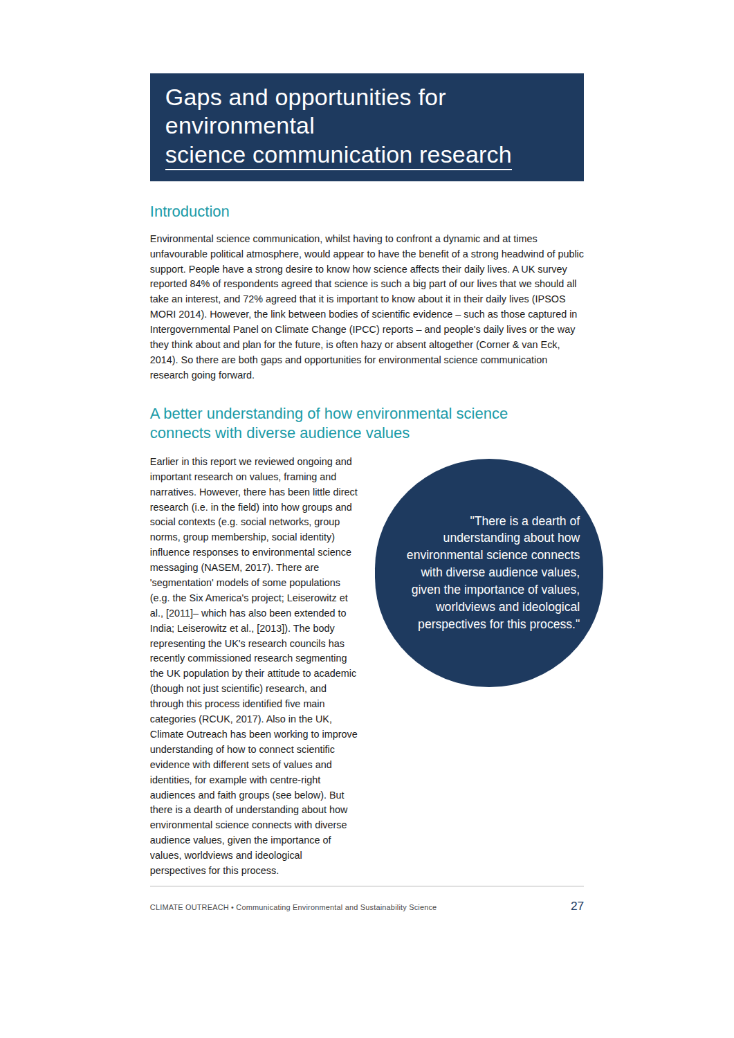Gaps and opportunities for environmental
science communication research
Introduction
Environmental science communication, whilst having to confront a dynamic and at times unfavourable political atmosphere, would appear to have the benefit of a strong headwind of public support. People have a strong desire to know how science affects their daily lives. A UK survey reported 84% of respondents agreed that science is such a big part of our lives that we should all take an interest, and 72% agreed that it is important to know about it in their daily lives (IPSOS MORI 2014). However, the link between bodies of scientific evidence – such as those captured in Intergovernmental Panel on Climate Change (IPCC) reports – and people's daily lives or the way they think about and plan for the future, is often hazy or absent altogether (Corner & van Eck, 2014). So there are both gaps and opportunities for environmental science communication research going forward.
A better understanding of how environmental science
connects with diverse audience values
"There is a dearth of understanding about how environmental science connects with diverse audience values, given the importance of values, worldviews and ideological perspectives for this process."
Earlier in this report we reviewed ongoing and important research on values, framing and narratives. However, there has been little direct research (i.e. in the field) into how groups and social contexts (e.g. social networks, group norms, group membership, social identity) influence responses to environmental science messaging (NASEM, 2017). There are 'segmentation' models of some populations (e.g. the Six America's project; Leiserowitz et al., [2011]– which has also been extended to India; Leiserowitz et al., [2013]). The body representing the UK's research councils has recently commissioned research segmenting the UK population by their attitude to academic (though not just scientific) research, and through this process identified five main categories (RCUK, 2017). Also in the UK, Climate Outreach has been working to improve understanding of how to connect scientific evidence with different sets of values and identities, for example with centre-right audiences and faith groups (see below). But there is a dearth of understanding about how environmental science connects with diverse audience values, given the importance of values, worldviews and ideological perspectives for this process.
CLIMATE OUTREACH • Communicating Environmental and Sustainability Science
27